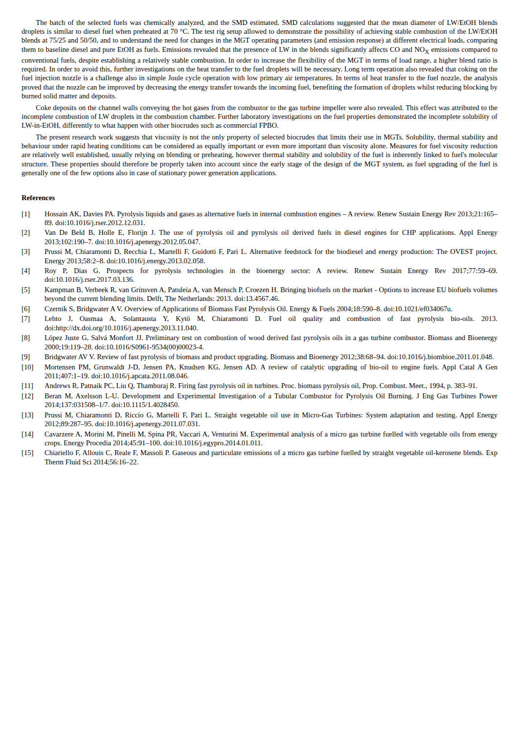The batch of the selected fuels was chemically analyzed, and the SMD estimated. SMD calculations suggested that the mean diameter of LW/EtOH blends droplets is similar to diesel fuel when preheated at 70 °C. The test rig setup allowed to demonstrate the possibility of achieving stable combustion of the LW/EtOH blends at 75/25 and 50/50, and to understand the need for changes in the MGT operating parameters (and emission response) at different electrical loads, comparing them to baseline diesel and pure EtOH as fuels. Emissions revealed that the presence of LW in the blends significantly affects CO and NOX emissions compared to conventional fuels, despite establishing a relatively stable combustion. In order to increase the flexibility of the MGT in terms of load range, a higher blend ratio is required. In order to avoid this, further investigations on the heat transfer to the fuel droplets will be necessary. Long term operation also revealed that coking on the fuel injection nozzle is a challenge also in simple Joule cycle operation with low primary air temperatures. In terms of heat transfer to the fuel nozzle, the analysis proved that the nozzle can be improved by decreasing the energy transfer towards the incoming fuel, benefiting the formation of droplets whilst reducing blocking by burned solid matter and deposits.
Coke deposits on the channel walls conveying the hot gases from the combustor to the gas turbine impeller were also revealed. This effect was attributed to the incomplete combustion of LW droplets in the combustion chamber. Further laboratory investigations on the fuel properties demonstrated the incomplete solubility of LW-in-EtOH, differently to what happen with other biocrudes such as commercial FPBO.
The present research work suggests that viscosity is not the only property of selected biocrudes that limits their use in MGTs. Solubility, thermal stability and behaviour under rapid heating conditions can be considered as equally important or even more important than viscosity alone. Measures for fuel viscosity reduction are relatively well established, usually relying on blending or preheating, however thermal stability and solubility of the fuel is inherently linked to fuel's molecular structure. These properties should therefore be properly taken into account since the early stage of the design of the MGT system, as fuel upgrading of the fuel is generally one of the few options also in case of stationary power generation applications.
References
[1] Hossain AK, Davies PA. Pyrolysis liquids and gases as alternative fuels in internal combustion engines – A review. Renew Sustain Energy Rev 2013;21:165–89. doi:10.1016/j.rser.2012.12.031.
[2] Van De Beld B, Holle E, Florijn J. The use of pyrolysis oil and pyrolysis oil derived fuels in diesel engines for CHP applications. Appl Energy 2013;102:190–7. doi:10.1016/j.apenergy.2012.05.047.
[3] Prussi M, Chiaramonti D, Recchia L, Martelli F, Guidotti F, Pari L. Alternative feedstock for the biodiesel and energy production: The OVEST project. Energy 2013;58:2–8. doi:10.1016/j.energy.2013.02.058.
[4] Roy P, Dias G. Prospects for pyrolysis technologies in the bioenergy sector: A review. Renew Sustain Energy Rev 2017;77:59–69. doi:10.1016/j.rser.2017.03.136.
[5] Kampman B, Verbeek R, van Grinsven A, Patuleia A, van Mensch P, Croezen H. Bringing biofuels on the market - Options to increase EU biofuels volumes beyond the current blending limits. Delft, The Netherlands: 2013. doi:13.4567.46.
[6] Czernik S, Bridgwater A V. Overview of Applications of Biomass Fast Pyrolysis Oil. Energy & Fuels 2004;18:590–8. doi:10.1021/ef034067u.
[7] Lehto J, Oasmaa A, Solantausta Y, Kytö M, Chiaramonti D. Fuel oil quality and combustion of fast pyrolysis bio-oils. 2013. doi:http://dx.doi.org/10.1016/j.apenergy.2013.11.040.
[8] López Juste G, Salvá Monfort JJ. Preliminary test on combustion of wood derived fast pyrolysis oils in a gas turbine combustor. Biomass and Bioenergy 2000;19:119–28. doi:10.1016/S0961-9534(00)00023-4.
[9] Bridgwater AV V. Review of fast pyrolysis of biomass and product upgrading. Biomass and Bioenergy 2012;38:68–94. doi:10.1016/j.biombioe.2011.01.048.
[10] Mortensen PM, Grunwaldt J-D, Jensen PA, Knudsen KG, Jensen AD. A review of catalytic upgrading of bio-oil to engine fuels. Appl Catal A Gen 2011;407:1–19. doi:10.1016/j.apcata.2011.08.046.
[11] Andrews R, Patnaik PC, Liu Q, Thamburaj R. Firing fast pyrolysis oil in turbines. Proc. biomass pyrolysis oil, Prop. Combust. Meet., 1994, p. 383–91.
[12] Beran M, Axelsson L-U. Development and Experimental Investigation of a Tubular Combustor for Pyrolysis Oil Burning. J Eng Gas Turbines Power 2014;137:031508–1/7. doi:10.1115/1.4028450.
[13] Prussi M, Chiaramonti D, Riccio G, Martelli F, Pari L. Straight vegetable oil use in Micro-Gas Turbines: System adaptation and testing. Appl Energy 2012;89:287–95. doi:10.1016/j.apenergy.2011.07.031.
[14] Cavarzere A, Morini M, Pinelli M, Spina PR, Vaccari A, Venturini M. Experimental analysis of a micro gas turbine fuelled with vegetable oils from energy crops. Energy Procedia 2014;45:91–100. doi:10.1016/j.egypro.2014.01.011.
[15] Chiariello F, Allouis C, Reale F, Massoli P. Gaseous and particulate emissions of a micro gas turbine fuelled by straight vegetable oil-kerosene blends. Exp Therm Fluid Sci 2014;56:16–22.